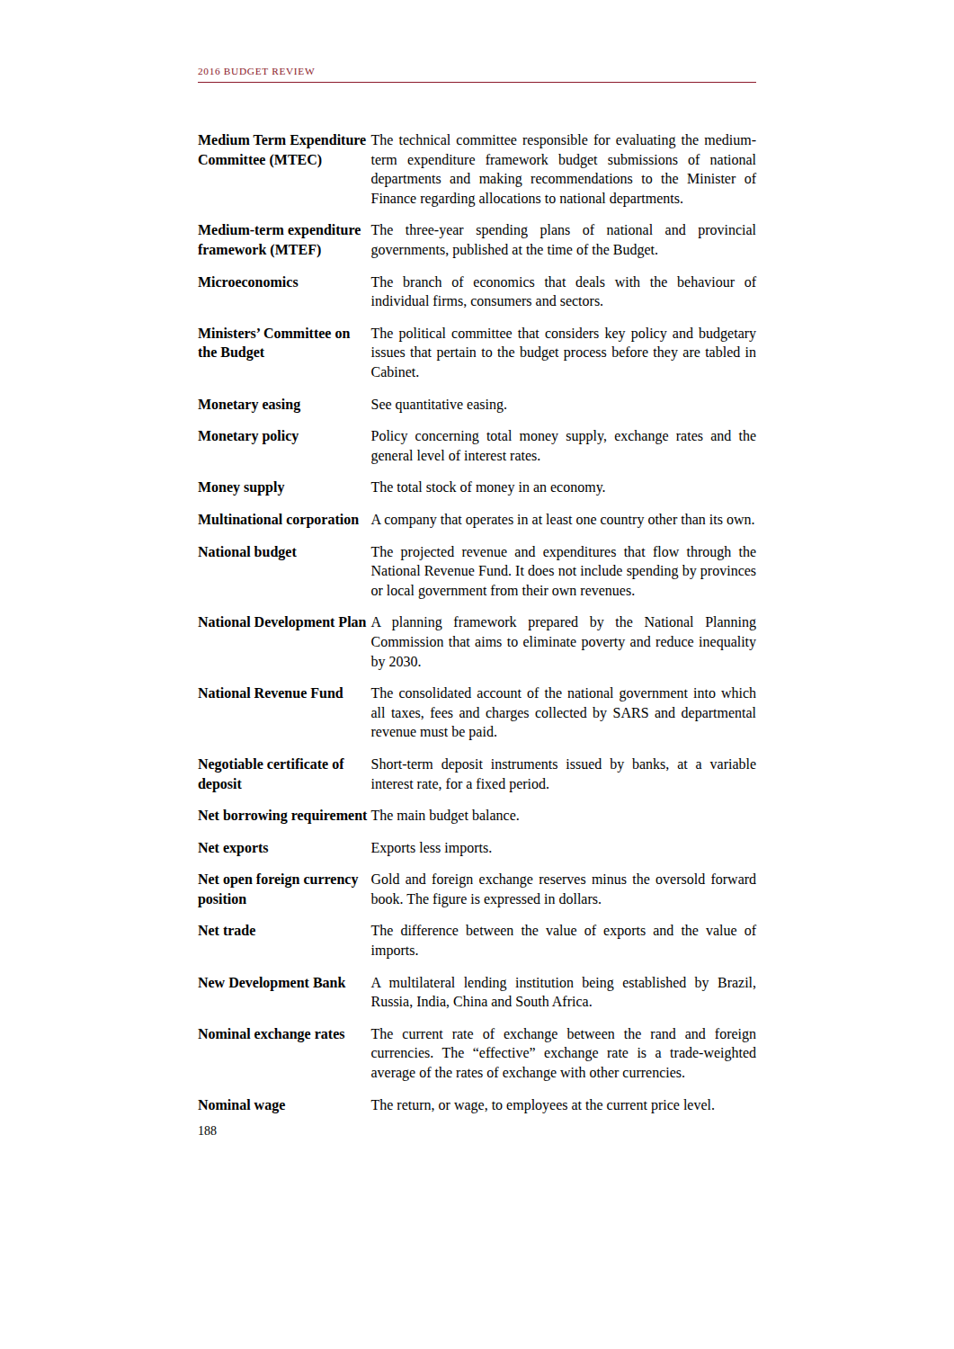2016 BUDGET REVIEW
| Medium Term Expenditure Committee (MTEC) | The technical committee responsible for evaluating the medium-term expenditure framework budget submissions of national departments and making recommendations to the Minister of Finance regarding allocations to national departments. |
| Medium-term expenditure framework (MTEF) | The three-year spending plans of national and provincial governments, published at the time of the Budget. |
| Microeconomics | The branch of economics that deals with the behaviour of individual firms, consumers and sectors. |
| Ministers’ Committee on the Budget | The political committee that considers key policy and budgetary issues that pertain to the budget process before they are tabled in Cabinet. |
| Monetary easing | See quantitative easing. |
| Monetary policy | Policy concerning total money supply, exchange rates and the general level of interest rates. |
| Money supply | The total stock of money in an economy. |
| Multinational corporation | A company that operates in at least one country other than its own. |
| National budget | The projected revenue and expenditures that flow through the National Revenue Fund. It does not include spending by provinces or local government from their own revenues. |
| National Development Plan | A planning framework prepared by the National Planning Commission that aims to eliminate poverty and reduce inequality by 2030. |
| National Revenue Fund | The consolidated account of the national government into which all taxes, fees and charges collected by SARS and departmental revenue must be paid. |
| Negotiable certificate of deposit | Short-term deposit instruments issued by banks, at a variable interest rate, for a fixed period. |
| Net borrowing requirement | The main budget balance. |
| Net exports | Exports less imports. |
| Net open foreign currency position | Gold and foreign exchange reserves minus the oversold forward book. The figure is expressed in dollars. |
| Net trade | The difference between the value of exports and the value of imports. |
| New Development Bank | A multilateral lending institution being established by Brazil, Russia, India, China and South Africa. |
| Nominal exchange rates | The current rate of exchange between the rand and foreign currencies. The “effective” exchange rate is a trade-weighted average of the rates of exchange with other currencies. |
| Nominal wage | The return, or wage, to employees at the current price level. |
188